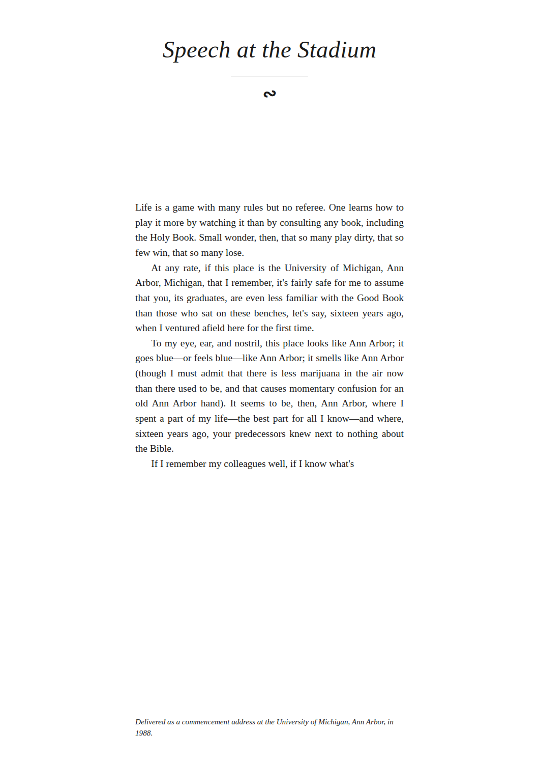Speech at the Stadium
∾
Life is a game with many rules but no referee. One learns how to play it more by watching it than by consulting any book, including the Holy Book. Small wonder, then, that so many play dirty, that so few win, that so many lose.
At any rate, if this place is the University of Michigan, Ann Arbor, Michigan, that I remember, it's fairly safe for me to assume that you, its graduates, are even less familiar with the Good Book than those who sat on these benches, let's say, sixteen years ago, when I ventured afield here for the first time.
To my eye, ear, and nostril, this place looks like Ann Arbor; it goes blue—or feels blue—like Ann Arbor; it smells like Ann Arbor (though I must admit that there is less marijuana in the air now than there used to be, and that causes momentary confusion for an old Ann Arbor hand). It seems to be, then, Ann Arbor, where I spent a part of my life—the best part for all I know—and where, sixteen years ago, your predecessors knew next to nothing about the Bible.
If I remember my colleagues well, if I know what's
Delivered as a commencement address at the University of Michigan, Ann Arbor, in 1988.